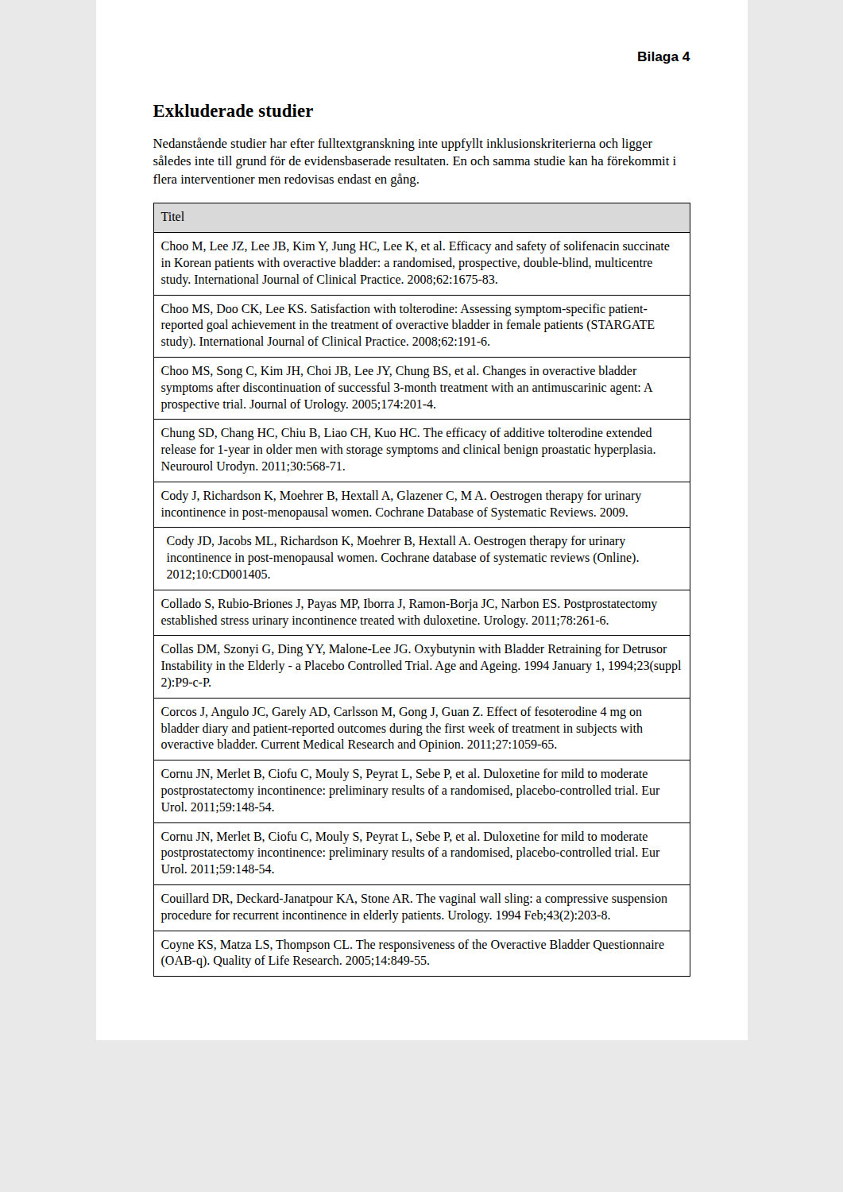Bilaga 4
Exkluderade studier
Nedanstående studier har efter fulltextgranskning inte uppfyllt inklusionskriterierna och ligger således inte till grund för de evidensbaserade resultaten. En och samma studie kan ha förekommit i flera interventioner men redovisas endast en gång.
| Titel |
| --- |
| Choo M, Lee JZ, Lee JB, Kim Y, Jung HC, Lee K, et al. Efficacy and safety of solifenacin succinate in Korean patients with overactive bladder: a randomised, prospective, double-blind, multicentre study. International Journal of Clinical Practice. 2008;62:1675-83. |
| Choo MS, Doo CK, Lee KS. Satisfaction with tolterodine: Assessing symptom-specific patient-reported goal achievement in the treatment of overactive bladder in female patients (STARGATE study). International Journal of Clinical Practice. 2008;62:191-6. |
| Choo MS, Song C, Kim JH, Choi JB, Lee JY, Chung BS, et al. Changes in overactive bladder symptoms after discontinuation of successful 3-month treatment with an antimuscarinic agent: A prospective trial. Journal of Urology. 2005;174:201-4. |
| Chung SD, Chang HC, Chiu B, Liao CH, Kuo HC. The efficacy of additive tolterodine extended release for 1-year in older men with storage symptoms and clinical benign proastatic hyperplasia. Neurourol Urodyn. 2011;30:568-71. |
| Cody J, Richardson K, Moehrer B, Hextall A, Glazener C, M A. Oestrogen therapy for urinary incontinence in post-menopausal women. Cochrane Database of Systematic Reviews. 2009. |
| Cody JD, Jacobs ML, Richardson K, Moehrer B, Hextall A. Oestrogen therapy for urinary incontinence in post-menopausal women. Cochrane database of systematic reviews (Online). 2012;10:CD001405. |
| Collado S, Rubio-Briones J, Payas MP, Iborra J, Ramon-Borja JC, Narbon ES. Postprostatectomy established stress urinary incontinence treated with duloxetine. Urology. 2011;78:261-6. |
| Collas DM, Szonyi G, Ding YY, Malone-Lee JG. Oxybutynin with Bladder Retraining for Detrusor Instability in the Elderly - a Placebo Controlled Trial. Age and Ageing. 1994 January 1, 1994;23(suppl 2):P9-c-P. |
| Corcos J, Angulo JC, Garely AD, Carlsson M, Gong J, Guan Z. Effect of fesoterodine 4 mg on bladder diary and patient-reported outcomes during the first week of treatment in subjects with overactive bladder. Current Medical Research and Opinion. 2011;27:1059-65. |
| Cornu JN, Merlet B, Ciofu C, Mouly S, Peyrat L, Sebe P, et al. Duloxetine for mild to moderate postprostatectomy incontinence: preliminary results of a randomised, placebo-controlled trial. Eur Urol. 2011;59:148-54. |
| Cornu JN, Merlet B, Ciofu C, Mouly S, Peyrat L, Sebe P, et al. Duloxetine for mild to moderate postprostatectomy incontinence: preliminary results of a randomised, placebo-controlled trial. Eur Urol. 2011;59:148-54. |
| Couillard DR, Deckard-Janatpour KA, Stone AR. The vaginal wall sling: a compressive suspension procedure for recurrent incontinence in elderly patients. Urology. 1994 Feb;43(2):203-8. |
| Coyne KS, Matza LS, Thompson CL. The responsiveness of the Overactive Bladder Questionnaire (OAB-q). Quality of Life Research. 2005;14:849-55. |